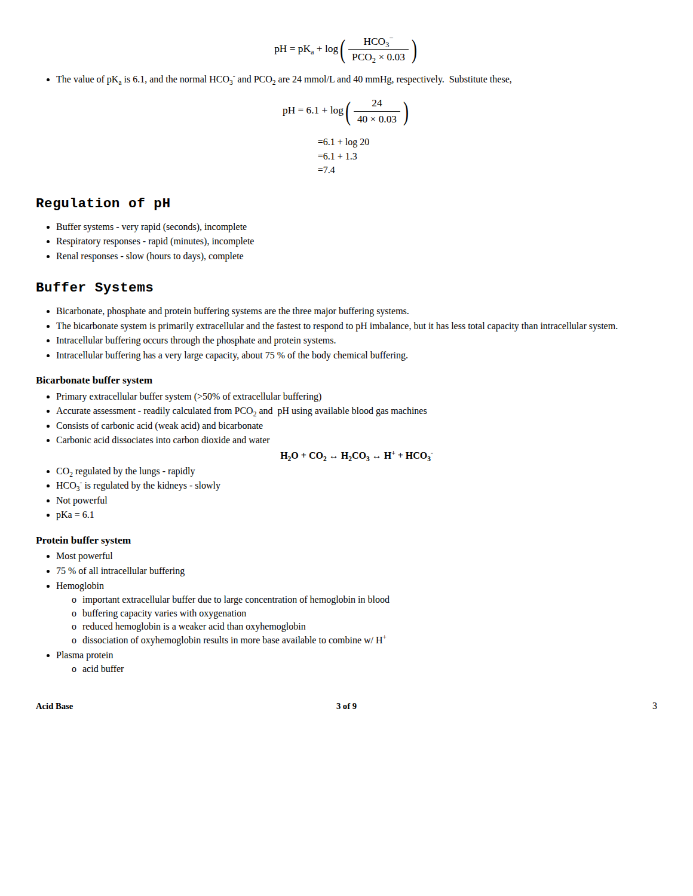pH = pKa + log(HCO3−PCO2 × 0.03)
The value of pKa is 6.1, and the normal HCO3- and PCO2 are 24 mmol/L and 40 mmHg, respectively. Substitute these,
pH = 6.1 + log(2440 × 0.03)
=6.1 + log 20
=6.1 + 1.3
=7.4
Regulation of pH
Buffer systems - very rapid (seconds), incomplete
Respiratory responses - rapid (minutes), incomplete
Renal responses - slow (hours to days), complete
Buffer Systems
Bicarbonate, phosphate and protein buffering systems are the three major buffering systems.
The bicarbonate system is primarily extracellular and the fastest to respond to pH imbalance, but it has less total capacity than intracellular system.
Intracellular buffering occurs through the phosphate and protein systems.
Intracellular buffering has a very large capacity, about 75 % of the body chemical buffering.
Bicarbonate buffer system
Primary extracellular buffer system (>50% of extracellular buffering)
Accurate assessment - readily calculated from PCO2 and pH using available blood gas machines
Consists of carbonic acid (weak acid) and bicarbonate
Carbonic acid dissociates into carbon dioxide and water
H2O + CO2 ↔ H2CO3 ↔ H+ + HCO3-
CO2 regulated by the lungs - rapidly
HCO3- is regulated by the kidneys - slowly
Not powerful
pKa = 6.1
Protein buffer system
Most powerful
75 % of all intracellular buffering
Hemoglobin
important extracellular buffer due to large concentration of hemoglobin in blood
buffering capacity varies with oxygenation
reduced hemoglobin is a weaker acid than oxyhemoglobin
dissociation of oxyhemoglobin results in more base available to combine w/ H+
Plasma protein
acid buffer
Acid Base
3 of 9
3